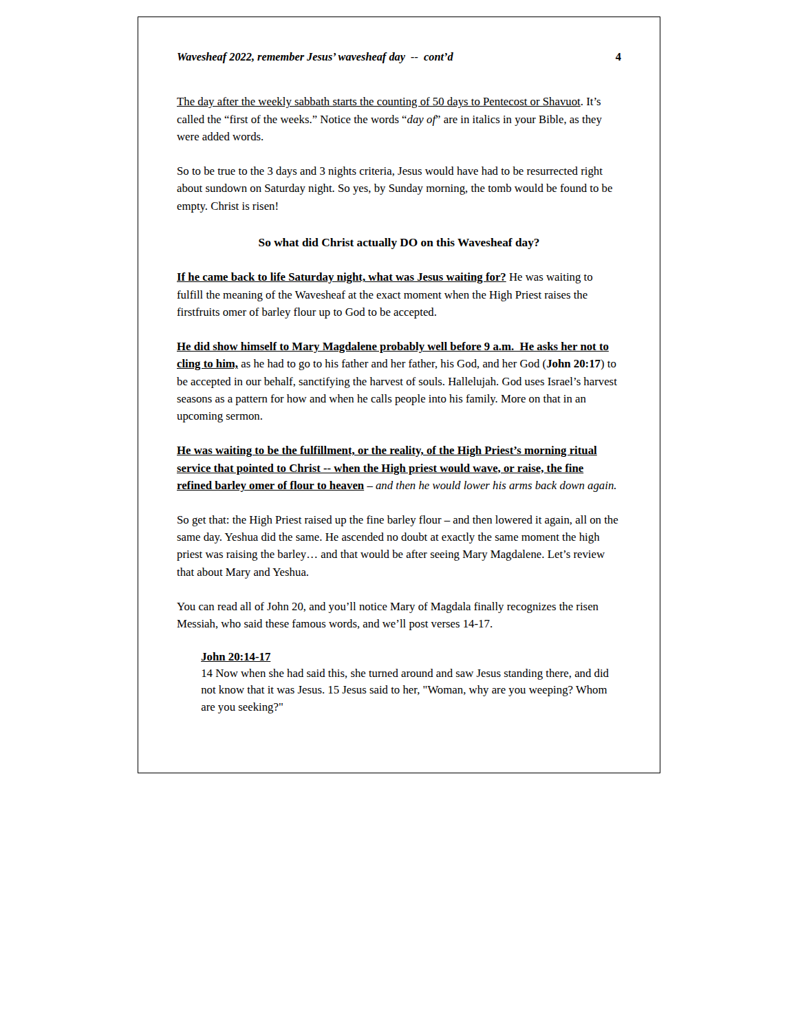Wavesheaf 2022, remember Jesus’ wavesheaf day -- cont’d 4
The day after the weekly sabbath starts the counting of 50 days to Pentecost or Shavuot. It’s called the “first of the weeks.” Notice the words “day of” are in italics in your Bible, as they were added words.
So to be true to the 3 days and 3 nights criteria, Jesus would have had to be resurrected right about sundown on Saturday night. So yes, by Sunday morning, the tomb would be found to be empty. Christ is risen!
So what did Christ actually DO on this Wavesheaf day?
If he came back to life Saturday night, what was Jesus waiting for? He was waiting to fulfill the meaning of the Wavesheaf at the exact moment when the High Priest raises the firstfruits omer of barley flour up to God to be accepted.
He did show himself to Mary Magdalene probably well before 9 a.m. He asks her not to cling to him, as he had to go to his father and her father, his God, and her God (John 20:17) to be accepted in our behalf, sanctifying the harvest of souls. Hallelujah. God uses Israel’s harvest seasons as a pattern for how and when he calls people into his family. More on that in an upcoming sermon.
He was waiting to be the fulfillment, or the reality, of the High Priest’s morning ritual service that pointed to Christ -- when the High priest would wave, or raise, the fine refined barley omer of flour to heaven – and then he would lower his arms back down again.
So get that: the High Priest raised up the fine barley flour – and then lowered it again, all on the same day. Yeshua did the same. He ascended no doubt at exactly the same moment the high priest was raising the barley… and that would be after seeing Mary Magdalene. Let’s review that about Mary and Yeshua.
You can read all of John 20, and you’ll notice Mary of Magdala finally recognizes the risen Messiah, who said these famous words, and we’ll post verses 14-17.
John 20:14-17
14 Now when she had said this, she turned around and saw Jesus standing there, and did not know that it was Jesus. 15 Jesus said to her, "Woman, why are you weeping? Whom are you seeking?"